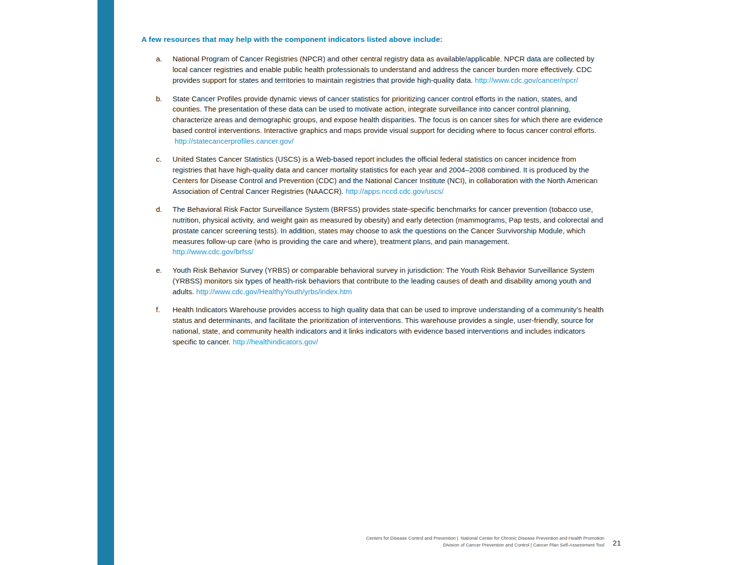A few resources that may help with the component indicators listed above include:
a. National Program of Cancer Registries (NPCR) and other central registry data as available/applicable. NPCR data are collected by local cancer registries and enable public health professionals to understand and address the cancer burden more effectively. CDC provides support for states and territories to maintain registries that provide high-quality data. http://www.cdc.gov/cancer/npcr/
b. State Cancer Profiles provide dynamic views of cancer statistics for prioritizing cancer control efforts in the nation, states, and counties. The presentation of these data can be used to motivate action, integrate surveillance into cancer control planning, characterize areas and demographic groups, and expose health disparities. The focus is on cancer sites for which there are evidence based control interventions. Interactive graphics and maps provide visual support for deciding where to focus cancer control efforts. http://statecancerprofiles.cancer.gov/
c. United States Cancer Statistics (USCS) is a Web-based report includes the official federal statistics on cancer incidence from registries that have high-quality data and cancer mortality statistics for each year and 2004–2008 combined. It is produced by the Centers for Disease Control and Prevention (CDC) and the National Cancer Institute (NCI), in collaboration with the North American Association of Central Cancer Registries (NAACCR). http://apps.nccd.cdc.gov/uscs/
d. The Behavioral Risk Factor Surveillance System (BRFSS) provides state-specific benchmarks for cancer prevention (tobacco use, nutrition, physical activity, and weight gain as measured by obesity) and early detection (mammograms, Pap tests, and colorectal and prostate cancer screening tests). In addition, states may choose to ask the questions on the Cancer Survivorship Module, which measures follow-up care (who is providing the care and where), treatment plans, and pain management.
http://www.cdc.gov/brfss/
e. Youth Risk Behavior Survey (YRBS) or comparable behavioral survey in jurisdiction: The Youth Risk Behavior Surveillance System (YRBSS) monitors six types of health-risk behaviors that contribute to the leading causes of death and disability among youth and adults. http://www.cdc.gov/HealthyYouth/yrbs/index.htm
f. Health Indicators Warehouse provides access to high quality data that can be used to improve understanding of a community’s health status and determinants, and facilitate the prioritization of interventions. This warehouse provides a single, user-friendly, source for national, state, and community health indicators and it links indicators with evidence based interventions and includes indicators specific to cancer. http://healthindicators.gov/
Centers for Disease Control and Prevention | National Center for Chronic Disease Prevention and Health Promotion
Division of Cancer Prevention and Control | Cancer Plan Self-Assessment Tool 21